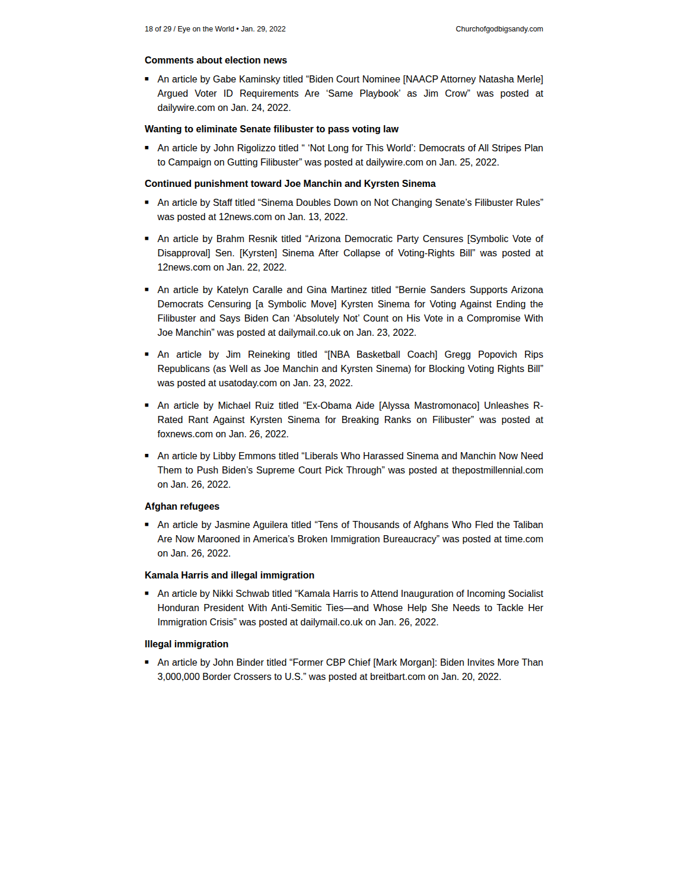18 of 29 / Eye on the World • Jan. 29, 2022 Churchofgodbigsandy.com
Comments about election news
An article by Gabe Kaminsky titled “Biden Court Nominee [NAACP Attorney Natasha Merle] Argued Voter ID Requirements Are ‘Same Playbook’ as Jim Crow” was posted at dailywire.com on Jan. 24, 2022.
Wanting to eliminate Senate filibuster to pass voting law
An article by John Rigolizzo titled “ ‘Not Long for This World’: Democrats of All Stripes Plan to Campaign on Gutting Filibuster” was posted at dailywire.com on Jan. 25, 2022.
Continued punishment toward Joe Manchin and Kyrsten Sinema
An article by Staff titled “Sinema Doubles Down on Not Changing Senate’s Filibuster Rules” was posted at 12news.com on Jan. 13, 2022.
An article by Brahm Resnik titled “Arizona Democratic Party Censures [Symbolic Vote of Disapproval] Sen. [Kyrsten] Sinema After Collapse of Voting-Rights Bill” was posted at 12news.com on Jan. 22, 2022.
An article by Katelyn Caralle and Gina Martinez titled “Bernie Sanders Supports Arizona Democrats Censuring [a Symbolic Move] Kyrsten Sinema for Voting Against Ending the Filibuster and Says Biden Can ‘Absolutely Not’ Count on His Vote in a Compromise With Joe Manchin” was posted at dailymail.co.uk on Jan. 23, 2022.
An article by Jim Reineking titled “[NBA Basketball Coach] Gregg Popovich Rips Republicans (as Well as Joe Manchin and Kyrsten Sinema) for Blocking Voting Rights Bill” was posted at usatoday.com on Jan. 23, 2022.
An article by Michael Ruiz titled “Ex-Obama Aide [Alyssa Mastromonaco] Unleashes R-Rated Rant Against Kyrsten Sinema for Breaking Ranks on Filibuster” was posted at foxnews.com on Jan. 26, 2022.
An article by Libby Emmons titled “Liberals Who Harassed Sinema and Manchin Now Need Them to Push Biden’s Supreme Court Pick Through” was posted at thepostmillennial.com on Jan. 26, 2022.
Afghan refugees
An article by Jasmine Aguilera titled “Tens of Thousands of Afghans Who Fled the Taliban Are Now Marooned in America’s Broken Immigration Bureaucracy” was posted at time.com on Jan. 26, 2022.
Kamala Harris and illegal immigration
An article by Nikki Schwab titled “Kamala Harris to Attend Inauguration of Incoming Socialist Honduran President With Anti-Semitic Ties—and Whose Help She Needs to Tackle Her Immigration Crisis” was posted at dailymail.co.uk on Jan. 26, 2022.
Illegal immigration
An article by John Binder titled “Former CBP Chief [Mark Morgan]: Biden Invites More Than 3,000,000 Border Crossers to U.S.” was posted at breitbart.com on Jan. 20, 2022.